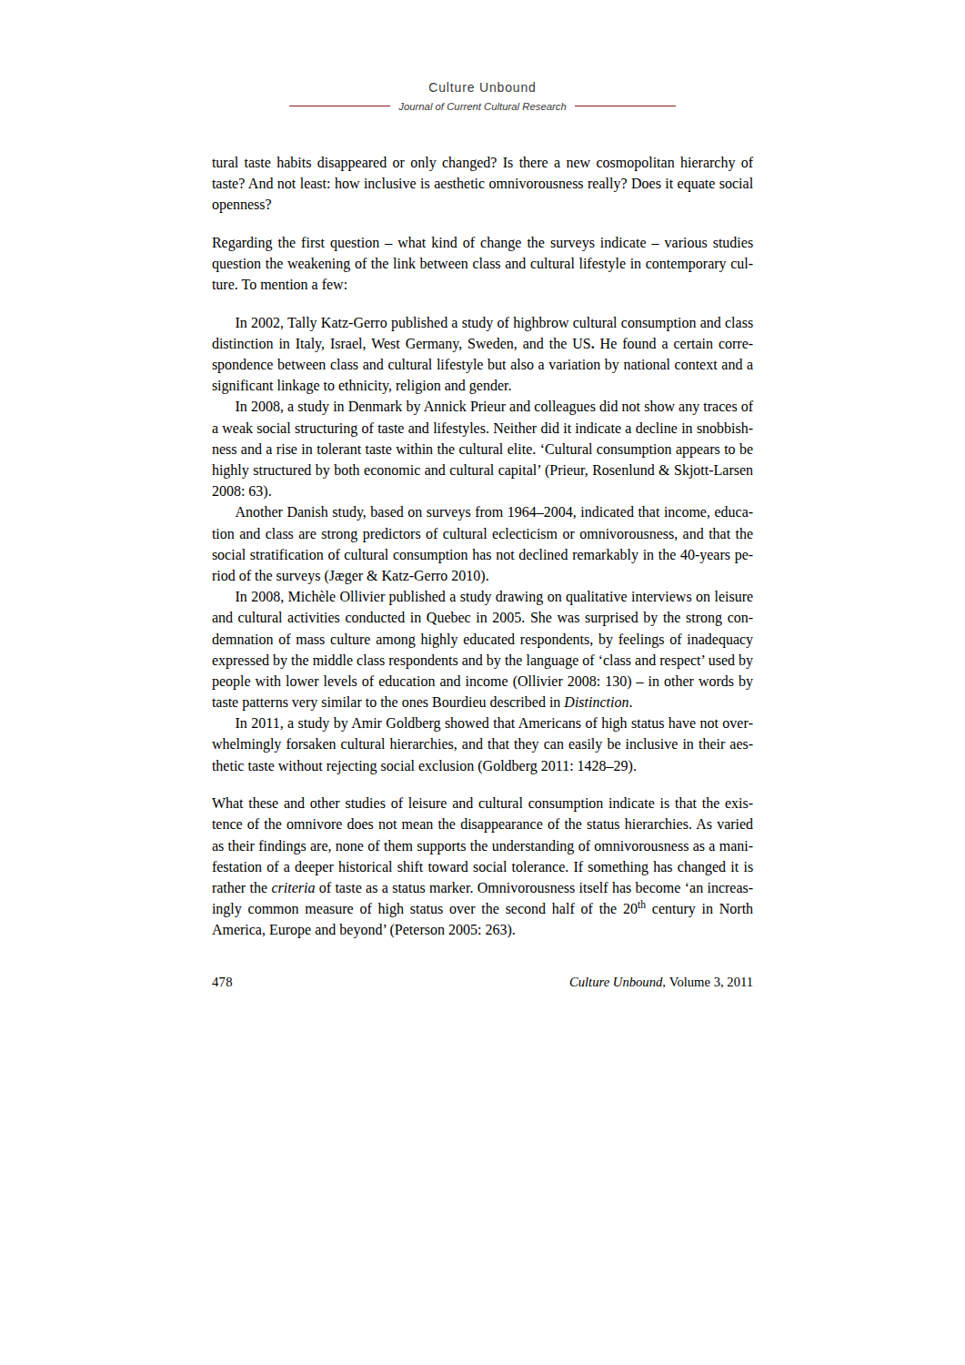Culture Unbound
Journal of Current Cultural Research
tural taste habits disappeared or only changed? Is there a new cosmopolitan hierarchy of taste? And not least: how inclusive is aesthetic omnivorousness really? Does it equate social openness?
Regarding the first question – what kind of change the surveys indicate – various studies question the weakening of the link between class and cultural lifestyle in contemporary culture. To mention a few:
In 2002, Tally Katz-Gerro published a study of highbrow cultural consumption and class distinction in Italy, Israel, West Germany, Sweden, and the US. He found a certain correspondence between class and cultural lifestyle but also a variation by national context and a significant linkage to ethnicity, religion and gender.
In 2008, a study in Denmark by Annick Prieur and colleagues did not show any traces of a weak social structuring of taste and lifestyles. Neither did it indicate a decline in snobbishness and a rise in tolerant taste within the cultural elite. ‘Cultural consumption appears to be highly structured by both economic and cultural capital’ (Prieur, Rosenlund & Skjott-Larsen 2008: 63).
Another Danish study, based on surveys from 1964–2004, indicated that income, education and class are strong predictors of cultural eclecticism or omnivorousness, and that the social stratification of cultural consumption has not declined remarkably in the 40-years period of the surveys (Jæger & Katz-Gerro 2010).
In 2008, Michèle Ollivier published a study drawing on qualitative interviews on leisure and cultural activities conducted in Quebec in 2005. She was surprised by the strong condemnation of mass culture among highly educated respondents, by feelings of inadequacy expressed by the middle class respondents and by the language of ‘class and respect’ used by people with lower levels of education and income (Ollivier 2008: 130) – in other words by taste patterns very similar to the ones Bourdieu described in Distinction.
In 2011, a study by Amir Goldberg showed that Americans of high status have not overwhelmingly forsaken cultural hierarchies, and that they can easily be inclusive in their aesthetic taste without rejecting social exclusion (Goldberg 2011: 1428–29).
What these and other studies of leisure and cultural consumption indicate is that the existence of the omnivore does not mean the disappearance of the status hierarchies. As varied as their findings are, none of them supports the understanding of omnivorousness as a manifestation of a deeper historical shift toward social tolerance. If something has changed it is rather the criteria of taste as a status marker. Omnivorousness itself has become ‘an increasingly common measure of high status over the second half of the 20th century in North America, Europe and beyond’ (Peterson 2005: 263).
478 Culture Unbound, Volume 3, 2011